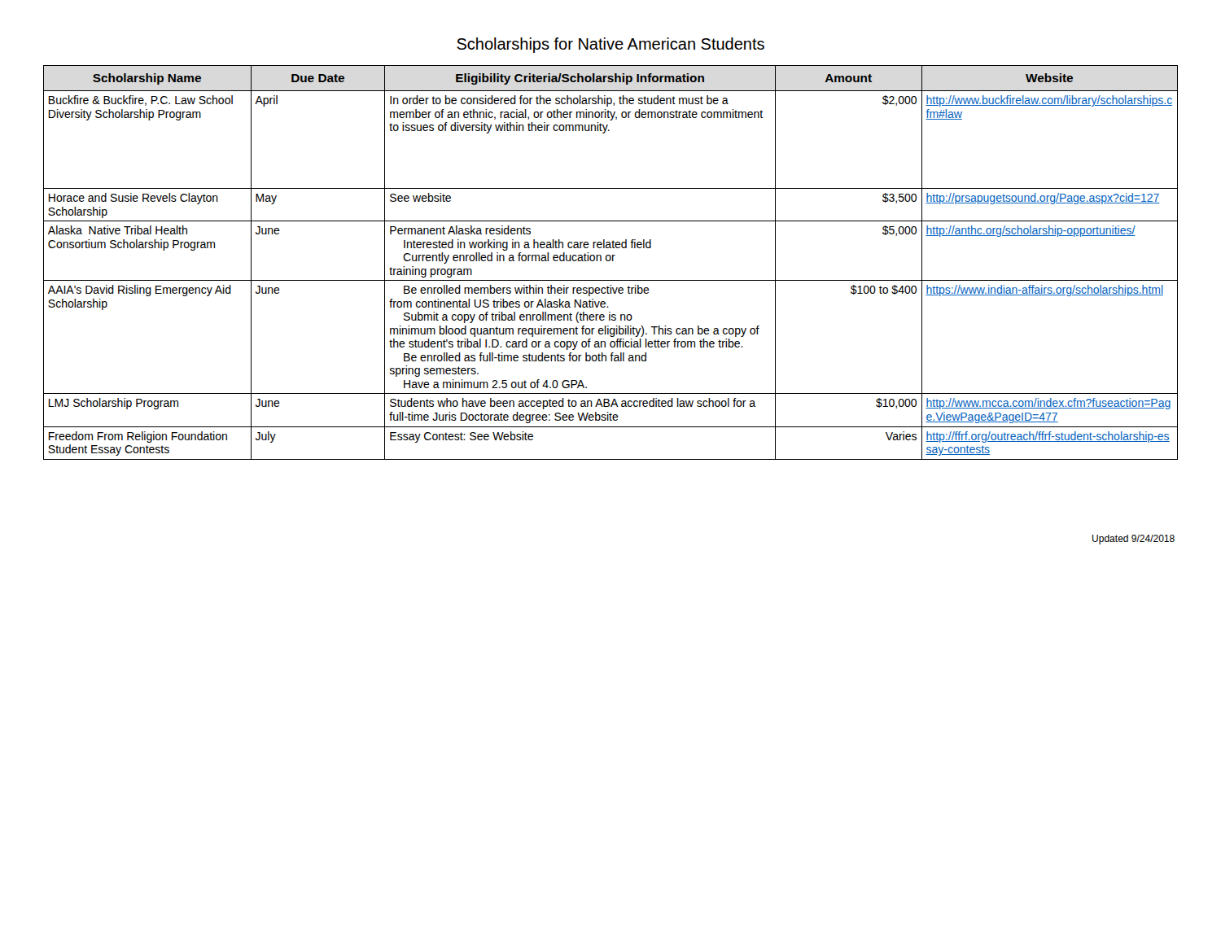Scholarships for Native American Students
| Scholarship Name | Due Date | Eligibility Criteria/Scholarship Information | Amount | Website |
| --- | --- | --- | --- | --- |
| Buckfire & Buckfire, P.C. Law School Diversity Scholarship Program | April | In order to be considered for the scholarship, the student must be a member of an ethnic, racial, or other minority, or demonstrate commitment to issues of diversity within their community. | $2,000 | http://www.buckfirelaw.com/library/scholarships.cfm#law |
| Horace and Susie Revels Clayton Scholarship | May | See website | $3,500 | http://prsapugetsound.org/Page.aspx?cid=127 |
| Alaska Native Tribal Health Consortium Scholarship Program | June | Permanent Alaska residents Interested in working in a health care related field Currently enrolled in a formal education or training program | $5,000 | http://anthc.org/scholarship-opportunities/ |
| AAIA's David Risling Emergency Aid Scholarship | June | Be enrolled members within their respective tribe from continental US tribes or Alaska Native. Submit a copy of tribal enrollment (there is no minimum blood quantum requirement for eligibility). This can be a copy of the student's tribal I.D. card or a copy of an official letter from the tribe. Be enrolled as full-time students for both fall and spring semesters. Have a minimum 2.5 out of 4.0 GPA. | $100 to $400 | https://www.indian-affairs.org/scholarships.html |
| LMJ Scholarship Program | June | Students who have been accepted to an ABA accredited law school for a full-time Juris Doctorate degree: See Website | $10,000 | http://www.mcca.com/index.cfm?fuseaction=Page.ViewPage&PageID=477 |
| Freedom From Religion Foundation Student Essay Contests | July | Essay Contest: See Website | Varies | http://ffrf.org/outreach/ffrf-student-scholarship-essay-contests |
Updated 9/24/2018